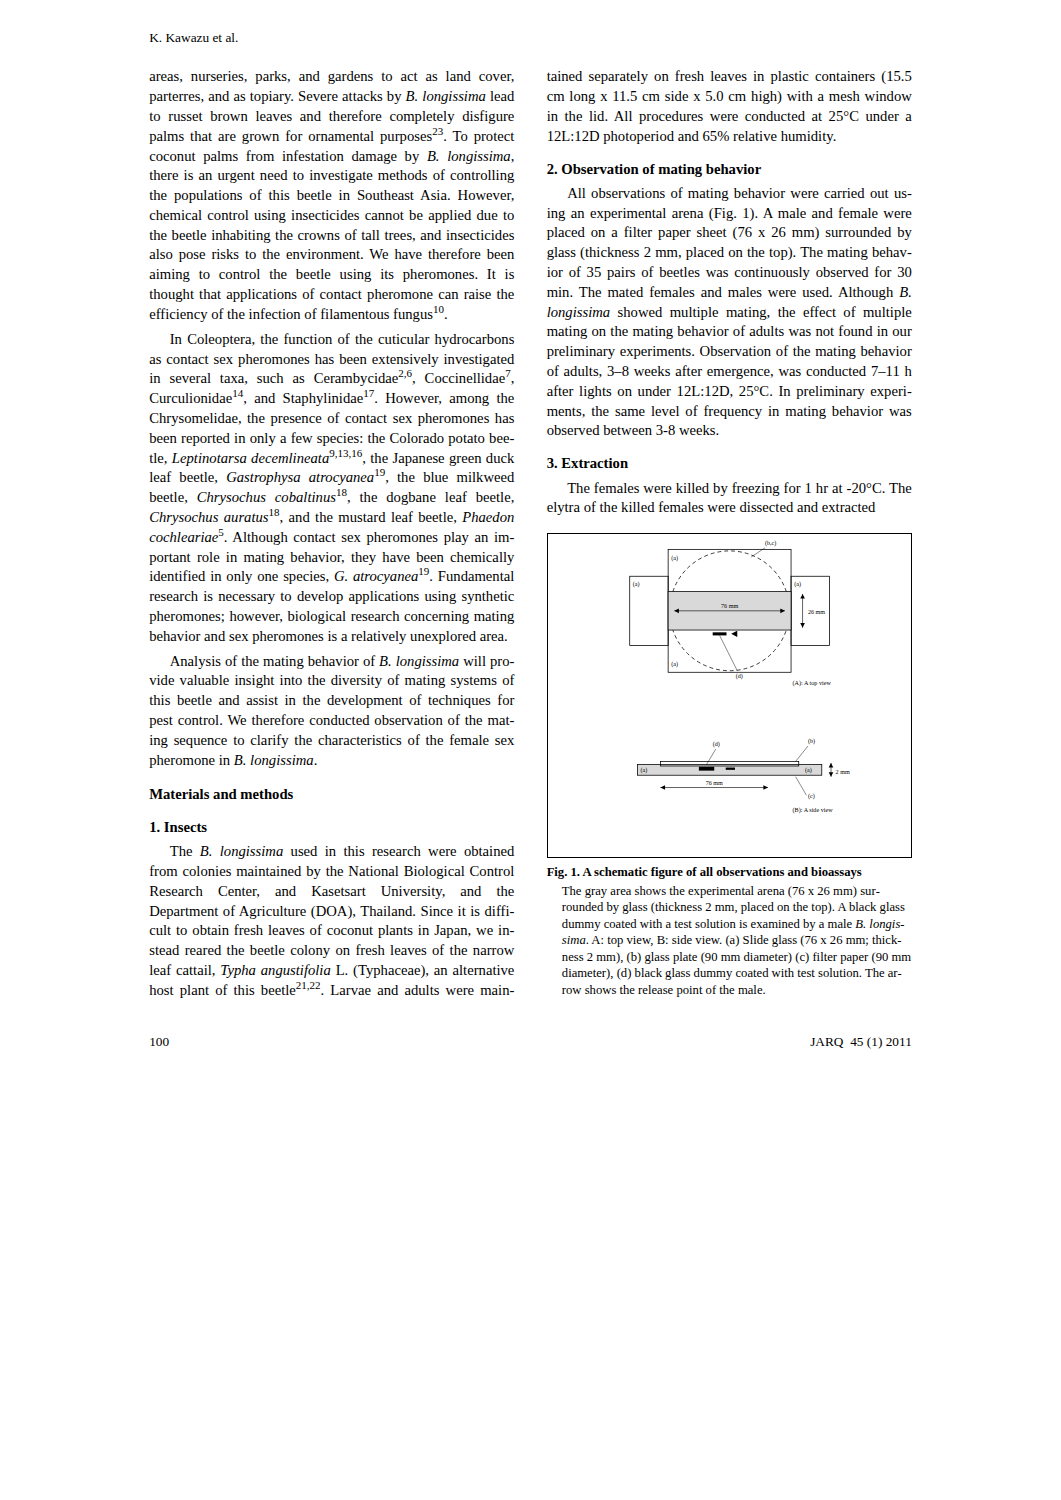K. Kawazu et al.
areas, nurseries, parks, and gardens to act as land cover, parterres, and as topiary. Severe attacks by B. longissima lead to russet brown leaves and therefore completely disfigure palms that are grown for ornamental purposes23. To protect coconut palms from infestation damage by B. longissima, there is an urgent need to investigate methods of controlling the populations of this beetle in Southeast Asia. However, chemical control using insecticides cannot be applied due to the beetle inhabiting the crowns of tall trees, and insecticides also pose risks to the environment. We have therefore been aiming to control the beetle using its pheromones. It is thought that applications of contact pheromone can raise the efficiency of the infection of filamentous fungus10.
In Coleoptera, the function of the cuticular hydrocarbons as contact sex pheromones has been extensively investigated in several taxa, such as Cerambycidae2,6, Coccinellidae7, Curculionidae14, and Staphylinidae17. However, among the Chrysomelidae, the presence of contact sex pheromones has been reported in only a few species: the Colorado potato beetle, Leptinotarsa decemlineata9,13,16, the Japanese green duck leaf beetle, Gastrophysa atrocyanea19, the blue milkweed beetle, Chrysochus cobaltinus18, the dogbane leaf beetle, Chrysochus auratus18, and the mustard leaf beetle, Phaedon cochleariae5. Although contact sex pheromones play an important role in mating behavior, they have been chemically identified in only one species, G. atrocyanea19. Fundamental research is necessary to develop applications using synthetic pheromones; however, biological research concerning mating behavior and sex pheromones is a relatively unexplored area.
Analysis of the mating behavior of B. longissima will provide valuable insight into the diversity of mating systems of this beetle and assist in the development of techniques for pest control. We therefore conducted observation of the mating sequence to clarify the characteristics of the female sex pheromone in B. longissima.
Materials and methods
1. Insects
The B. longissima used in this research were obtained from colonies maintained by the National Biological Control Research Center, and Kasetsart University, and the Department of Agriculture (DOA), Thailand. Since it is difficult to obtain fresh leaves of coconut plants in Japan, we instead reared the beetle colony on fresh leaves of the narrow leaf cattail, Typha angustifolia L. (Typhaceae), an alternative host plant of this beetle21,22. Larvae and adults were maintained separately on fresh leaves in plastic containers (15.5 cm long x 11.5 cm side x 5.0 cm high) with a mesh window in the lid. All procedures were conducted at 25°C under a 12L:12D photoperiod and 65% relative humidity.
2. Observation of mating behavior
All observations of mating behavior were carried out using an experimental arena (Fig. 1). A male and female were placed on a filter paper sheet (76 x 26 mm) surrounded by glass (thickness 2 mm, placed on the top). The mating behavior of 35 pairs of beetles was continuously observed for 30 min. The mated females and males were used. Although B. longissima showed multiple mating, the effect of multiple mating on the mating behavior of adults was not found in our preliminary experiments. Observation of the mating behavior of adults, 3–8 weeks after emergence, was conducted 7–11 h after lights on under 12L:12D, 25°C. In preliminary experiments, the same level of frequency in mating behavior was observed between 3-8 weeks.
3. Extraction
The females were killed by freezing for 1 hr at -20°C. The elytra of the killed females were dissected and extracted
76 mm 26 mm (a) (a) (a) (a) (b,c) (d) (A): A top view (a) (a) 2 mm 76 mm (d) (b) (c) (B): A side view
Fig. 1. A schematic figure of all observations and bioassays The gray area shows the experimental arena (76 x 26 mm) surrounded by glass (thickness 2 mm, placed on the top). A black glass dummy coated with a test solution is examined by a male B. longissima. A: top view, B: side view. (a) Slide glass (76 x 26 mm; thickness 2 mm), (b) glass plate (90 mm diameter) (c) filter paper (90 mm diameter), (d) black glass dummy coated with test solution. The arrow shows the release point of the male.
100 JARQ 45 (1) 2011